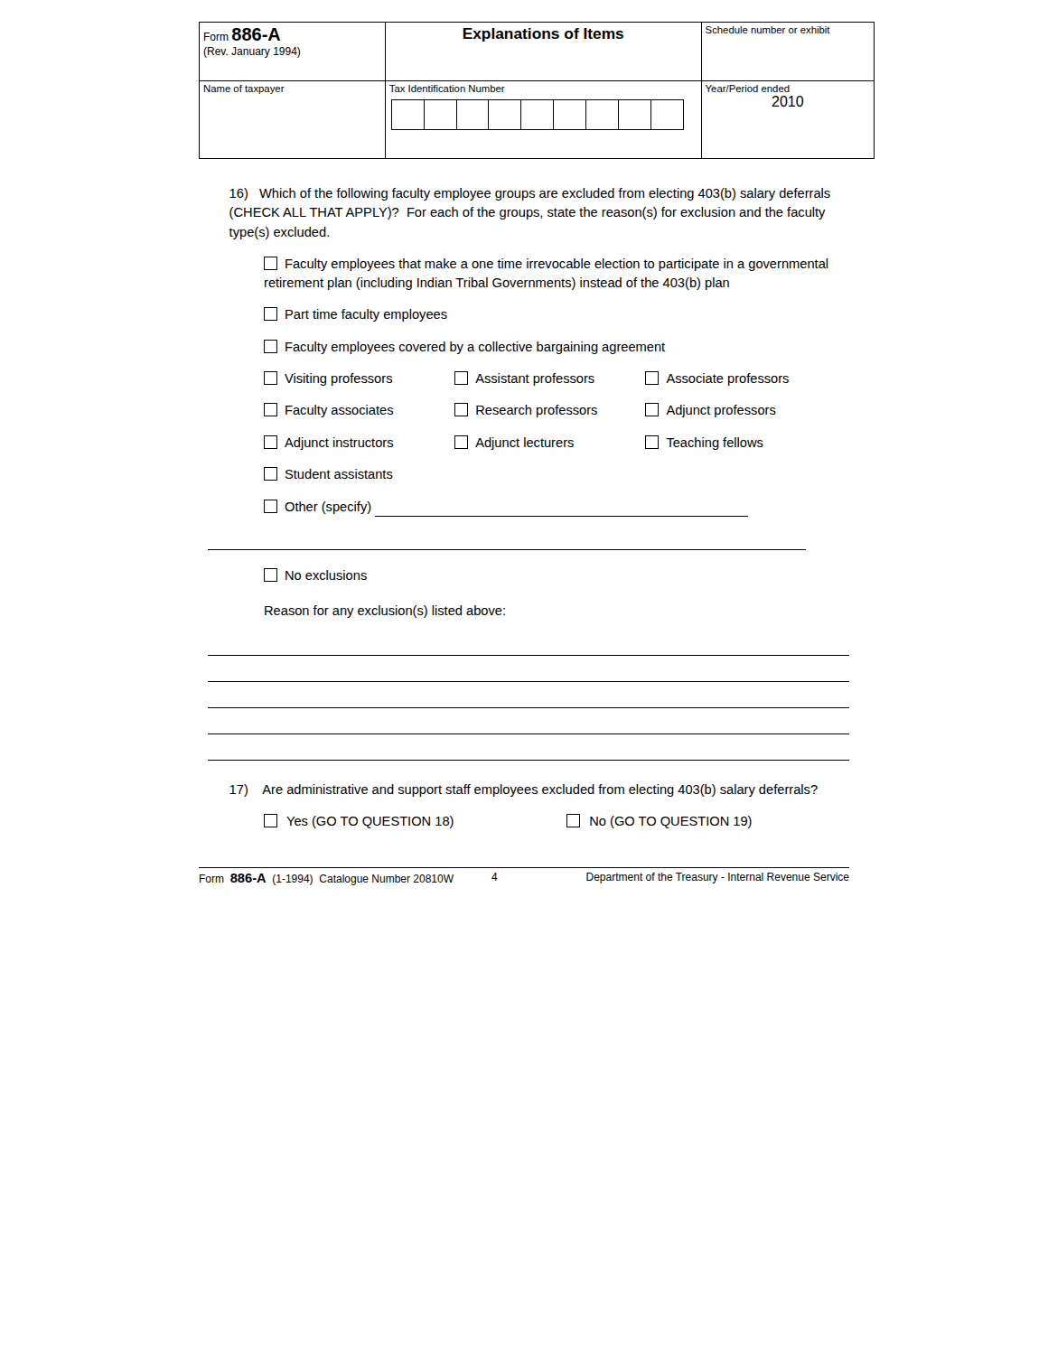| Form 886-A (Rev. January 1994) | Explanations of Items | Schedule number or exhibit |
| Name of taxpayer | Tax Identification Number | Year/Period ended 2010 |
16) Which of the following faculty employee groups are excluded from electing 403(b) salary deferrals (CHECK ALL THAT APPLY)? For each of the groups, state the reason(s) for exclusion and the faculty type(s) excluded.
Faculty employees that make a one time irrevocable election to participate in a governmental retirement plan (including Indian Tribal Governments) instead of the 403(b) plan
Part time faculty employees
Faculty employees covered by a collective bargaining agreement
| Visiting professors | Assistant professors | Associate professors |
| Faculty associates | Research professors | Adjunct professors |
| Adjunct instructors | Adjunct lecturers | Teaching fellows |
Student assistants
Other (specify)
No exclusions
Reason for any exclusion(s) listed above:
17) Are administrative and support staff employees excluded from electing 403(b) salary deferrals?
Yes (GO TO QUESTION 18) No (GO TO QUESTION 19)
Form 886-A (1-1994) Catalogue Number 20810W 4 Department of the Treasury - Internal Revenue Service